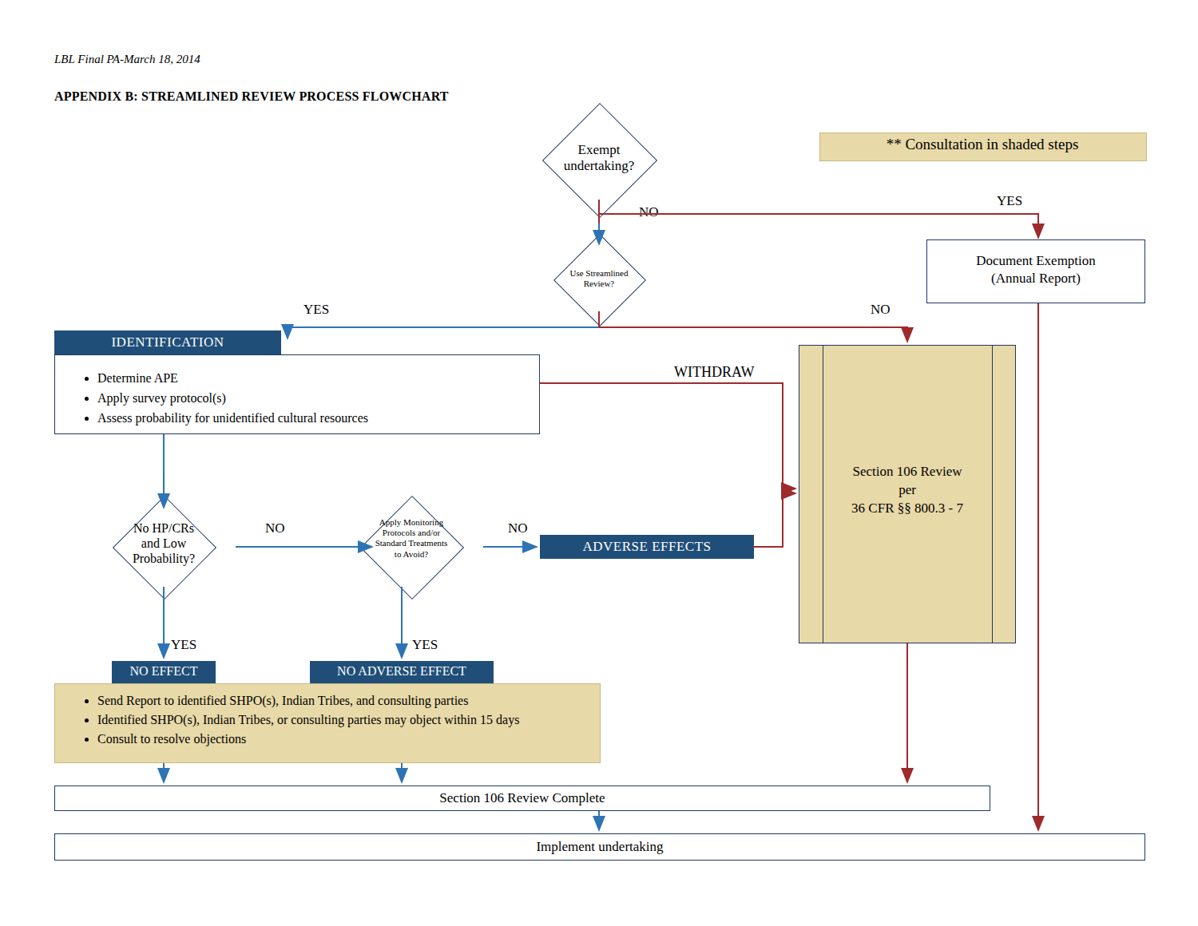LBL Final PA-March 18, 2014
APPENDIX B: STREAMLINED REVIEW PROCESS FLOWCHART
** Consultation in shaded steps
Exempt
undertaking?
Use Streamlined
Review?
Document Exemption
(Annual Report)
IDENTIFICATION
Determine APE
Apply survey protocol(s)
Assess probability for unidentified cultural resources
Section 106 Review
per
36 CFR §§ 800.3 - 7
No HP/CRs
and Low
Probability?
Apply Monitoring
Protocols and/or
Standard Treatments
to Avoid?
ADVERSE EFFECTS
NO EFFECT
NO ADVERSE EFFECT
Send Report to identified SHPO(s), Indian Tribes, and consulting parties
Identified SHPO(s), Indian Tribes, or consulting parties may object within 15 days
Consult to resolve objections
Section 106 Review Complete
Implement undertaking
NO
YES
YES
NO
WITHDRAW
NO
NO
YES
YES